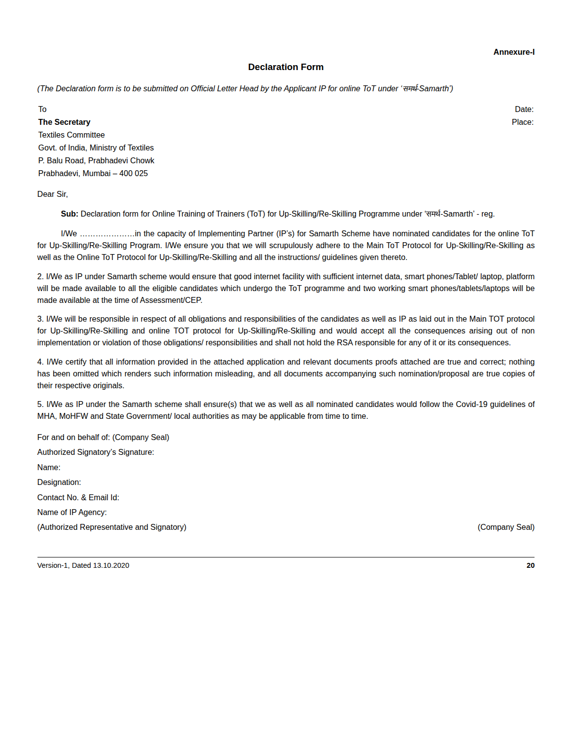Annexure-I
Declaration Form
(The Declaration form is to be submitted on Official Letter Head by the Applicant IP for online ToT under ‘समर्थ-Samarth’)
| To | Date: |
| The Secretary | Place: |
| Textiles Committee | |
| Govt. of India, Ministry of Textiles | |
| P. Balu Road, Prabhadevi Chowk | |
| Prabhadevi, Mumbai – 400 025 | |
Dear Sir,
Sub: Declaration form for Online Training of Trainers (ToT) for Up-Skilling/Re-Skilling Programme under ‘समर्थ-Samarth’ - reg.
I/We …………………in the capacity of Implementing Partner (IP’s) for Samarth Scheme have nominated candidates for the online ToT for Up-Skilling/Re-Skilling Program. I/We ensure you that we will scrupulously adhere to the Main ToT Protocol for Up-Skilling/Re-Skilling as well as the Online ToT Protocol for Up-Skilling/Re-Skilling and all the instructions/ guidelines given thereto.
2. I/We as IP under Samarth scheme would ensure that good internet facility with sufficient internet data, smart phones/Tablet/ laptop, platform will be made available to all the eligible candidates which undergo the ToT programme and two working smart phones/tablets/laptops will be made available at the time of Assessment/CEP.
3. I/We will be responsible in respect of all obligations and responsibilities of the candidates as well as IP as laid out in the Main TOT protocol for Up-Skilling/Re-Skilling and online TOT protocol for Up-Skilling/Re-Skilling and would accept all the consequences arising out of non implementation or violation of those obligations/ responsibilities and shall not hold the RSA responsible for any of it or its consequences.
4. I/We certify that all information provided in the attached application and relevant documents proofs attached are true and correct; nothing has been omitted which renders such information misleading, and all documents accompanying such nomination/proposal are true copies of their respective originals.
5. I/We as IP under the Samarth scheme shall ensure(s) that we as well as all nominated candidates would follow the Covid-19 guidelines of MHA, MoHFW and State Government/ local authorities as may be applicable from time to time.
For and on behalf of: (Company Seal)
Authorized Signatory’s Signature:
Name:
Designation:
Contact No. & Email Id:
Name of IP Agency:
(Authorized Representative and Signatory)(Company Seal)
Version-1, Dated 13.10.2020 20